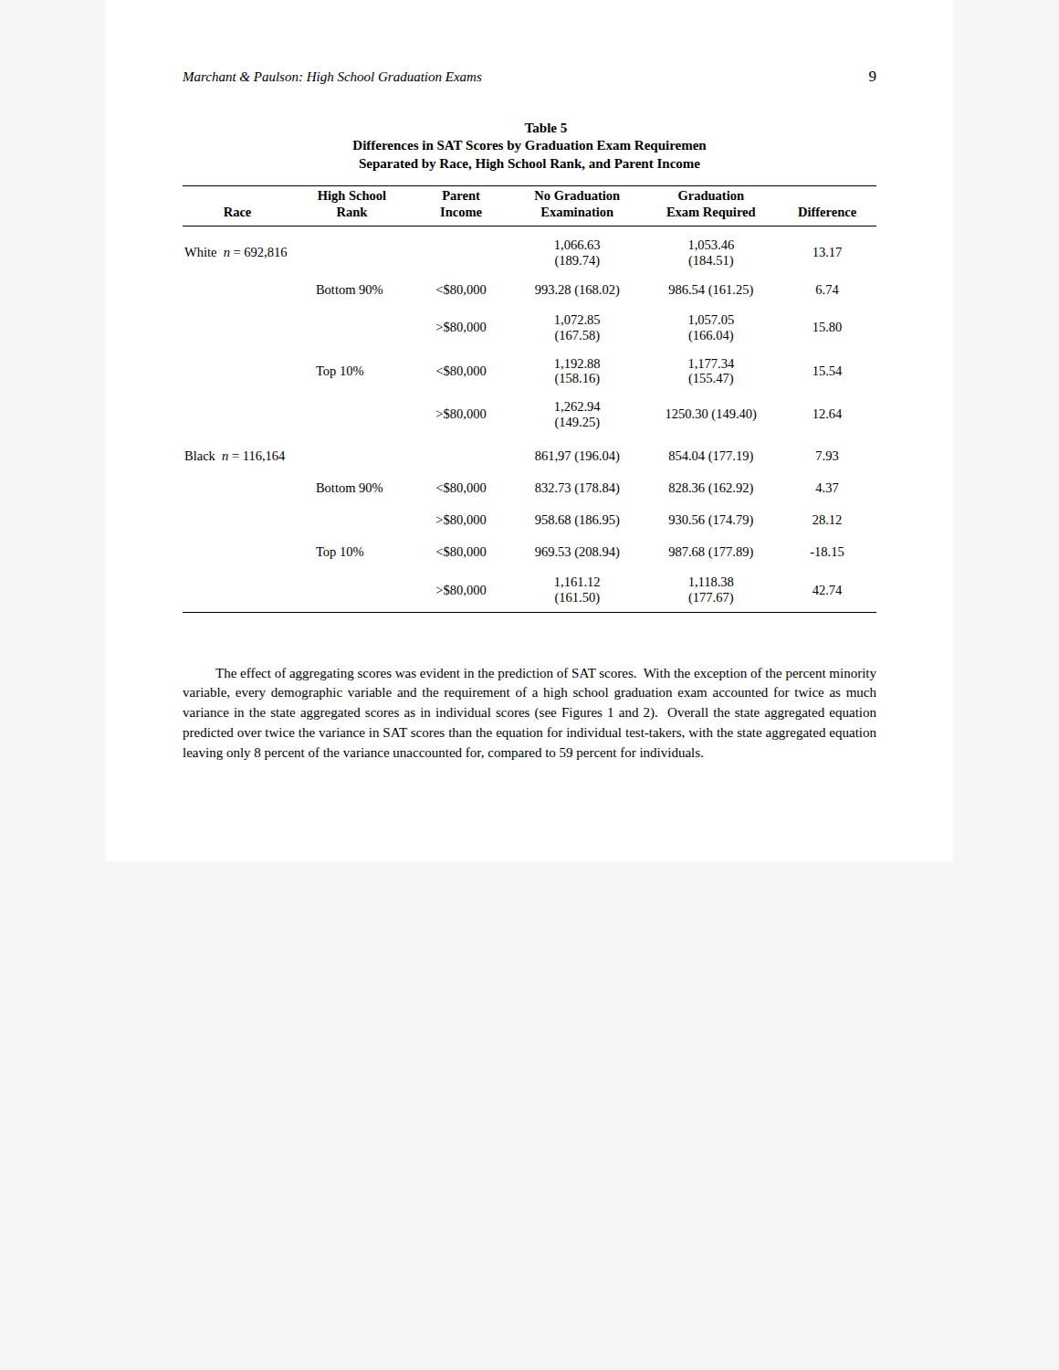Marchant & Paulson: High School Graduation Exams 9
Table 5
Differences in SAT Scores by Graduation Exam Requiremen
Separated by Race, High School Rank, and Parent Income
| Race | High School Rank | Parent Income | No Graduation Examination | Graduation Exam Required | Difference |
| --- | --- | --- | --- | --- | --- |
| White n = 692,816 | | | 1,066.63 (189.74) | 1,053.46 (184.51) | 13.17 |
| | Bottom 90% | <$80,000 | 993.28 (168.02) | 986.54 (161.25) | 6.74 |
| | | >$80,000 | 1,072.85 (167.58) | 1,057.05 (166.04) | 15.80 |
| | Top 10% | <$80,000 | 1,192.88 (158.16) | 1,177.34 (155.47) | 15.54 |
| | | >$80,000 | 1,262.94 (149.25) | 1250.30 (149.40) | 12.64 |
| Black n = 116,164 | | | 861,97 (196.04) | 854.04 (177.19) | 7.93 |
| | Bottom 90% | <$80,000 | 832.73 (178.84) | 828.36 (162.92) | 4.37 |
| | | >$80,000 | 958.68 (186.95) | 930.56 (174.79) | 28.12 |
| | Top 10% | <$80,000 | 969.53 (208.94) | 987.68 (177.89) | -18.15 |
| | | >$80,000 | 1,161.12 (161.50) | 1,118.38 (177.67) | 42.74 |
The effect of aggregating scores was evident in the prediction of SAT scores. With the exception of the percent minority variable, every demographic variable and the requirement of a high school graduation exam accounted for twice as much variance in the state aggregated scores as in individual scores (see Figures 1 and 2). Overall the state aggregated equation predicted over twice the variance in SAT scores than the equation for individual test-takers, with the state aggregated equation leaving only 8 percent of the variance unaccounted for, compared to 59 percent for individuals.